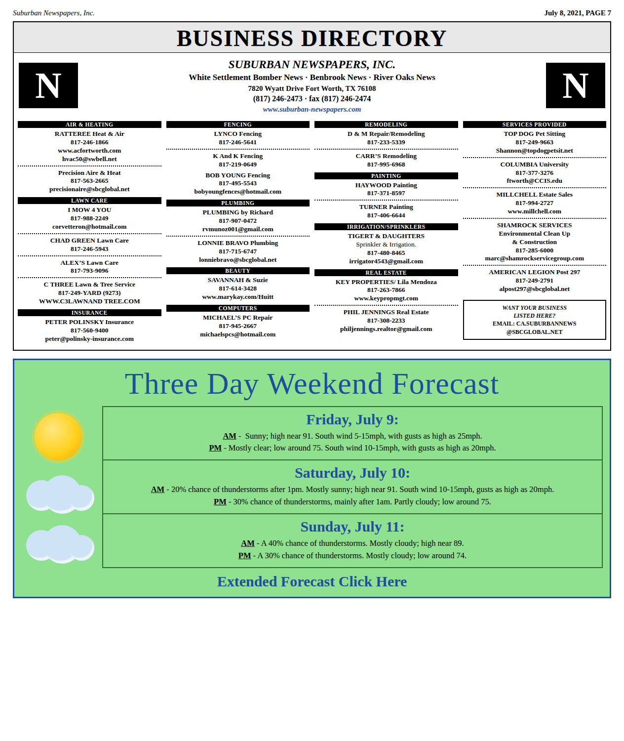Suburban Newspapers, Inc.
July 8, 2021, PAGE 7
BUSINESS DIRECTORY
N
SUBURBAN NEWSPAPERS, INC.
White Settlement Bomber News · Benbrook News · River Oaks News
7820 Wyatt Drive Fort Worth, TX 76108
(817) 246-2473 · fax (817) 246-2474
www.suburban-newspapers.com
N
AIR & HEATING
RATTEREE Heat & Air
817-246-1866
www.acfortworth.com
hvac50@swbell.net
Precision Aire & Heat
817-563-2665
precisionaire@sbcglobal.net
LAWN CARE
I MOW 4 YOU
817-988-2249
corvetteron@hotmail.com
CHAD GREEN Lawn Care
817-246-5943
ALEX’S Lawn Care
817-793-9096
C THREE Lawn & Tree Service
817-249-YARD (9273)
WWW.C3LAWNAND TREE.COM
INSURANCE
PETER POLINSKY Insurance
817-560-9400
peter@polinsky-insurance.com
FENCING
LYNCO Fencing
817-246-5641
K And K Fencing
817-219-0649
BOB YOUNG Fencing
817-495-5543
bobyoungfences@hotmail.com
PLUMBING
PLUMBING by Richard
817-907-0472
rvmunoz001@gmail.com
LONNIE BRAVO Plumbing
817-715-6747
lonniebravo@sbcglobal.net
BEAUTY
SAVANNAH & Suzie
817-614-3428
www.marykay.com/Huitt
COMPUTERS
MICHAEL’S PC Repair
817-945-2667
michaelspcs@hotmail.com
REMODELING
D & M Repair/Remodeling
817-233-5339
CARR’S Remodeling
817-995-6968
PAINTING
HAYWOOD Painting
817-371-8597
TURNER Painting
817-406-6644
IRRIGATION/SPRINKLERS
TIGERT & DAUGHTERS
Sprinkler & Irrigation.
817-480-8465
irrigator4543@gmail.com
REAL ESTATE
KEY PROPERTIES/ Lila Mendoza
817-263-7866
www.keypropmgt.com
PHIL JENNINGS Real Estate
817-308-2233
philjennings.realtor@gmail.com
SERVICES PROVIDED
TOP DOG Pet Sitting
817-249-9663
Shannon@topdogpetsit.net
COLUMBIA University
817-377-3276
ftworth@CCIS.edu
MILLCHELL Estate Sales
817-994-2727
www.millchell.com
SHAMROCK SERVICES
Environmental Clean Up
& Construction
817-285-6000
marc@shamrockservicegroup.com
AMERICAN LEGION Post 297
817-249-2791
alpost297@sbcglobal.net
WANT YOUR BUSINESS
LISTED HERE?
EMAIL: CA.SUBURBANNEWS
@SBCGLOBAL.NET
Three Day Weekend Forecast
Friday, July 9:
AM - Sunny; high near 91. South wind 5-15mph, with gusts as high as 25mph.
PM - Mostly clear; low around 75. South wind 10-15mph, with gusts as high as 20mph.
Saturday, July 10:
AM - 20% chance of thunderstorms after 1pm. Mostly sunny; high near 91. South wind 10-15mph, gusts as high as 20mph.
PM - 30% chance of thunderstorms, mainly after 1am. Partly cloudy; low around 75.
Sunday, July 11:
AM - A 40% chance of thunderstorms. Mostly cloudy; high near 89.
PM - A 30% chance of thunderstorms. Mostly cloudy; low around 74.
Extended Forecast Click Here